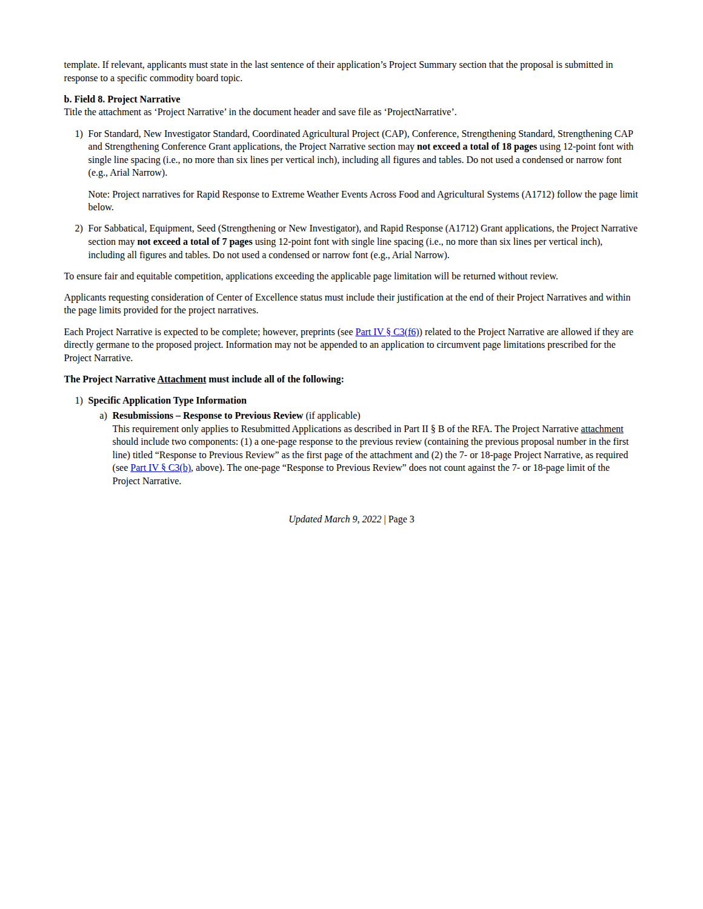template. If relevant, applicants must state in the last sentence of their application’s Project Summary section that the proposal is submitted in response to a specific commodity board topic.
b. Field 8. Project Narrative
Title the attachment as ‘Project Narrative’ in the document header and save file as ‘ProjectNarrative’.
For Standard, New Investigator Standard, Coordinated Agricultural Project (CAP), Conference, Strengthening Standard, Strengthening CAP and Strengthening Conference Grant applications, the Project Narrative section may not exceed a total of 18 pages using 12-point font with single line spacing (i.e., no more than six lines per vertical inch), including all figures and tables. Do not used a condensed or narrow font (e.g., Arial Narrow).
Note: Project narratives for Rapid Response to Extreme Weather Events Across Food and Agricultural Systems (A1712) follow the page limit below.
For Sabbatical, Equipment, Seed (Strengthening or New Investigator), and Rapid Response (A1712) Grant applications, the Project Narrative section may not exceed a total of 7 pages using 12-point font with single line spacing (i.e., no more than six lines per vertical inch), including all figures and tables. Do not used a condensed or narrow font (e.g., Arial Narrow).
To ensure fair and equitable competition, applications exceeding the applicable page limitation will be returned without review.
Applicants requesting consideration of Center of Excellence status must include their justification at the end of their Project Narratives and within the page limits provided for the project narratives.
Each Project Narrative is expected to be complete; however, preprints (see Part IV § C3(f6)) related to the Project Narrative are allowed if they are directly germane to the proposed project. Information may not be appended to an application to circumvent page limitations prescribed for the Project Narrative.
The Project Narrative Attachment must include all of the following:
Specific Application Type Information
Resubmissions – Response to Previous Review (if applicable)
This requirement only applies to Resubmitted Applications as described in Part II § B of the RFA. The Project Narrative attachment should include two components: (1) a one-page response to the previous review (containing the previous proposal number in the first line) titled “Response to Previous Review” as the first page of the attachment and (2) the 7- or 18-page Project Narrative, as required (see Part IV § C3(b), above). The one-page “Response to Previous Review” does not count against the 7- or 18-page limit of the Project Narrative.
Updated March 9, 2022 | Page 3